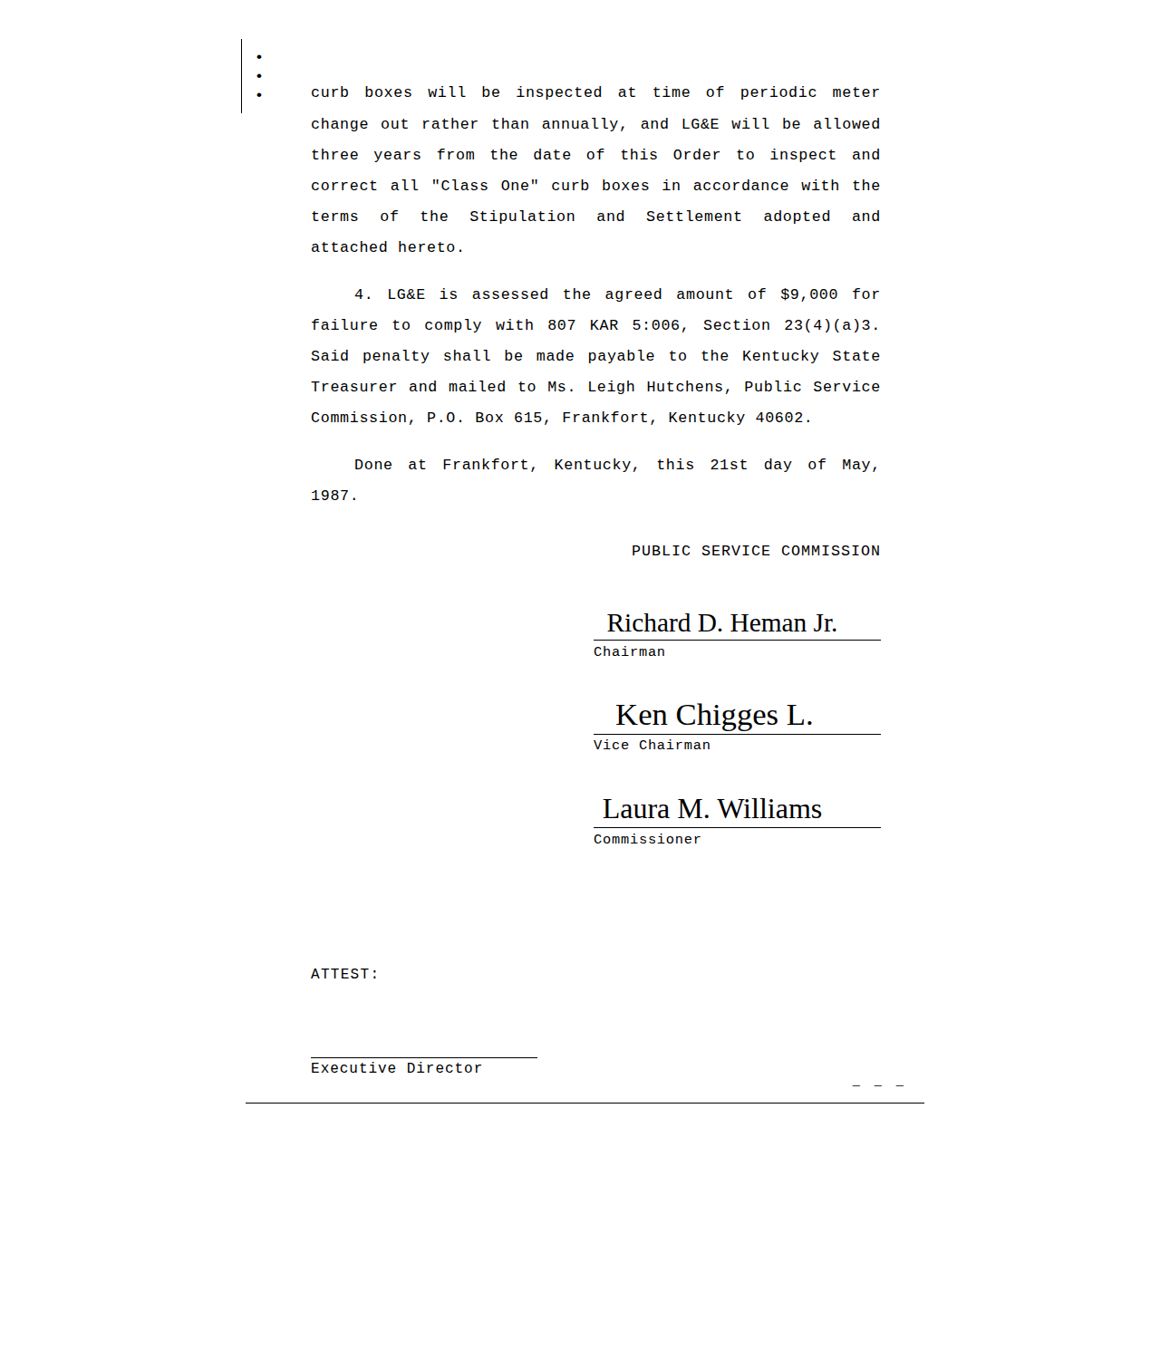• • •
curb boxes will be inspected at time of periodic meter change out rather than annually, and LG&E will be allowed three years from the date of this Order to inspect and correct all "Class One" curb boxes in accordance with the terms of the Stipulation and Settlement adopted and attached hereto.
4. LG&E is assessed the agreed amount of $9,000 for failure to comply with 807 KAR 5:006, Section 23(4)(a)3. Said penalty shall be made payable to the Kentucky State Treasurer and mailed to Ms. Leigh Hutchens, Public Service Commission, P.O. Box 615, Frankfort, Kentucky 40602.
Done at Frankfort, Kentucky, this 21st day of May, 1987.
PUBLIC SERVICE COMMISSION
Richard D. Heman Jr.
Chairman
Ken Chigges L.
Vice Chairman
Laura M. Williams
Commissioner
ATTEST:
Executive Director
— — —